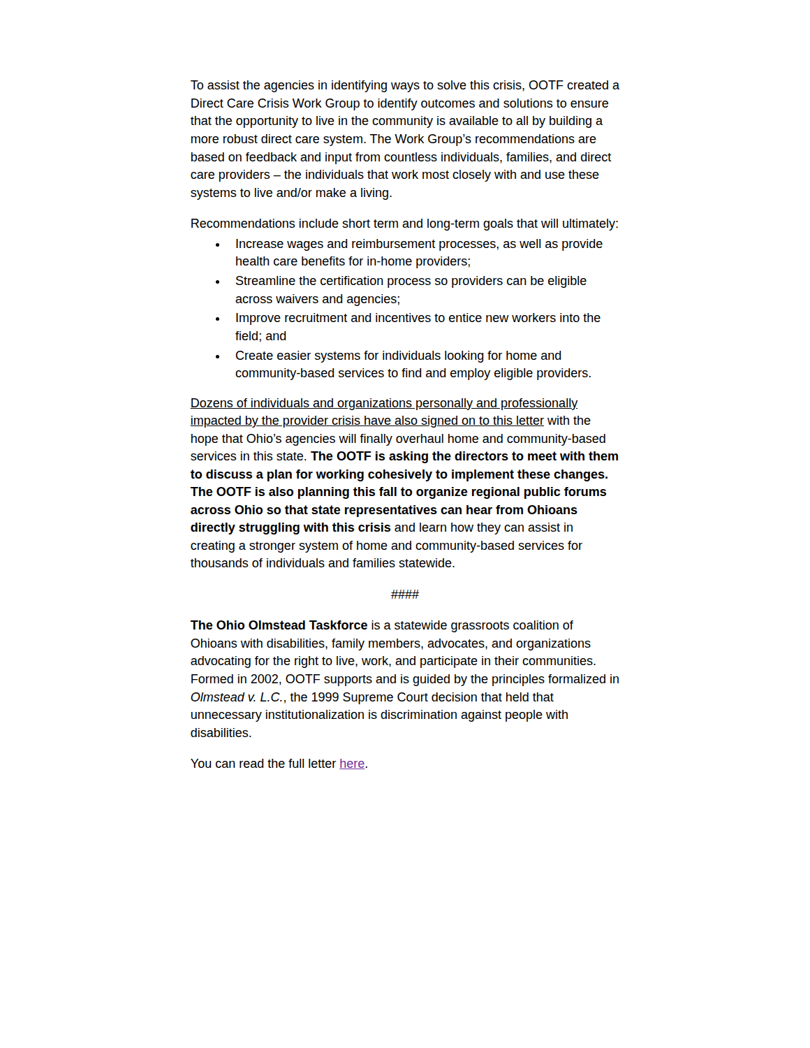To assist the agencies in identifying ways to solve this crisis, OOTF created a Direct Care Crisis Work Group to identify outcomes and solutions to ensure that the opportunity to live in the community is available to all by building a more robust direct care system. The Work Group’s recommendations are based on feedback and input from countless individuals, families, and direct care providers – the individuals that work most closely with and use these systems to live and/or make a living.
Recommendations include short term and long-term goals that will ultimately:
Increase wages and reimbursement processes, as well as provide health care benefits for in-home providers;
Streamline the certification process so providers can be eligible across waivers and agencies;
Improve recruitment and incentives to entice new workers into the field; and
Create easier systems for individuals looking for home and community-based services to find and employ eligible providers.
Dozens of individuals and organizations personally and professionally impacted by the provider crisis have also signed on to this letter with the hope that Ohio’s agencies will finally overhaul home and community-based services in this state. The OOTF is asking the directors to meet with them to discuss a plan for working cohesively to implement these changes. The OOTF is also planning this fall to organize regional public forums across Ohio so that state representatives can hear from Ohioans directly struggling with this crisis and learn how they can assist in creating a stronger system of home and community-based services for thousands of individuals and families statewide.
####
The Ohio Olmstead Taskforce is a statewide grassroots coalition of Ohioans with disabilities, family members, advocates, and organizations advocating for the right to live, work, and participate in their communities. Formed in 2002, OOTF supports and is guided by the principles formalized in Olmstead v. L.C., the 1999 Supreme Court decision that held that unnecessary institutionalization is discrimination against people with disabilities.
You can read the full letter here.